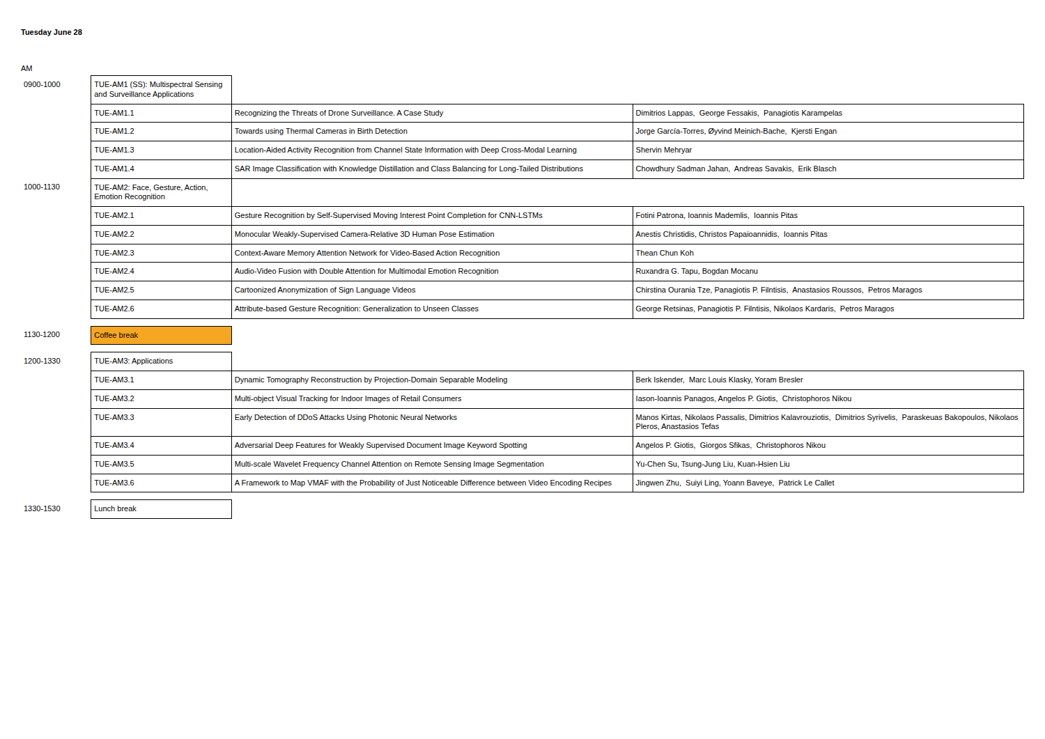Tuesday June 28
AM
| 0900-1000 | TUE-AM1 (SS): Multispectral Sensing and Surveillance Applications | | |
| | TUE-AM1.1 | Recognizing the Threats of Drone Surveillance. A Case Study | Dimitrios Lappas, George Fessakis, Panagiotis Karampelas |
| | TUE-AM1.2 | Towards using Thermal Cameras in Birth Detection | Jorge García-Torres, Øyvind Meinich-Bache, Kjersti Engan |
| | TUE-AM1.3 | Location-Aided Activity Recognition from Channel State Information with Deep Cross-Modal Learning | Shervin Mehryar |
| | TUE-AM1.4 | SAR Image Classification with Knowledge Distillation and Class Balancing for Long-Tailed Distributions | Chowdhury Sadman Jahan, Andreas Savakis, Erik Blasch |
| 1000-1130 | TUE-AM2: Face, Gesture, Action, Emotion Recognition | | |
| | TUE-AM2.1 | Gesture Recognition by Self-Supervised Moving Interest Point Completion for CNN-LSTMs | Fotini Patrona, Ioannis Mademlis, Ioannis Pitas |
| | TUE-AM2.2 | Monocular Weakly-Supervised Camera-Relative 3D Human Pose Estimation | Anestis Christidis, Christos Papaioannidis, Ioannis Pitas |
| | TUE-AM2.3 | Context-Aware Memory Attention Network for Video-Based Action Recognition | Thean Chun Koh |
| | TUE-AM2.4 | Audio-Video Fusion with Double Attention for Multimodal Emotion Recognition | Ruxandra G. Tapu, Bogdan Mocanu |
| | TUE-AM2.5 | Cartoonized Anonymization of Sign Language Videos | Chirstina Ourania Tze, Panagiotis P. Filntisis, Anastasios Roussos, Petros Maragos |
| | TUE-AM2.6 | Attribute-based Gesture Recognition: Generalization to Unseen Classes | George Retsinas, Panagiotis P. Filntisis, Nikolaos Kardaris, Petros Maragos |
| 1130-1200 | Coffee break | | |
| 1200-1330 | TUE-AM3: Applications | | |
| | TUE-AM3.1 | Dynamic Tomography Reconstruction by Projection-Domain Separable Modeling | Berk Iskender, Marc Louis Klasky, Yoram Bresler |
| | TUE-AM3.2 | Multi-object Visual Tracking for Indoor Images of Retail Consumers | Iason-Ioannis Panagos, Angelos P. Giotis, Christophoros Nikou |
| | TUE-AM3.3 | Early Detection of DDoS Attacks Using Photonic Neural Networks | Manos Kirtas, Nikolaos Passalis, Dimitrios Kalavrouziotis, Dimitrios Syrivelis, Paraskeuas Bakopoulos, Nikolaos Pleros, Anastasios Tefas |
| | TUE-AM3.4 | Adversarial Deep Features for Weakly Supervised Document Image Keyword Spotting | Angelos P. Giotis, Giorgos Sfikas, Christophoros Nikou |
| | TUE-AM3.5 | Multi-scale Wavelet Frequency Channel Attention on Remote Sensing Image Segmentation | Yu-Chen Su, Tsung-Jung Liu, Kuan-Hsien Liu |
| | TUE-AM3.6 | A Framework to Map VMAF with the Probability of Just Noticeable Difference between Video Encoding Recipes | Jingwen Zhu, Suiyi Ling, Yoann Baveye, Patrick Le Callet |
| 1330-1530 | Lunch break | | |